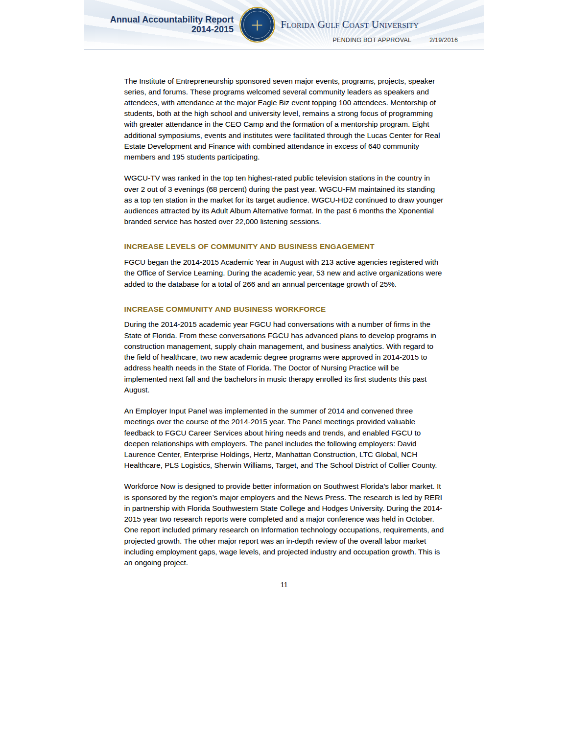Annual Accountability Report 2014-2015
Florida Gulf Coast University
PENDING BOT APPROVAL 2/19/2016
The Institute of Entrepreneurship sponsored seven major events, programs, projects, speaker series, and forums. These programs welcomed several community leaders as speakers and attendees, with attendance at the major Eagle Biz event topping 100 attendees. Mentorship of students, both at the high school and university level, remains a strong focus of programming with greater attendance in the CEO Camp and the formation of a mentorship program. Eight additional symposiums, events and institutes were facilitated through the Lucas Center for Real Estate Development and Finance with combined attendance in excess of 640 community members and 195 students participating.
WGCU-TV was ranked in the top ten highest-rated public television stations in the country in over 2 out of 3 evenings (68 percent) during the past year. WGCU-FM maintained its standing as a top ten station in the market for its target audience. WGCU-HD2 continued to draw younger audiences attracted by its Adult Album Alternative format. In the past 6 months the Xponential branded service has hosted over 22,000 listening sessions.
INCREASE LEVELS OF COMMUNITY AND BUSINESS ENGAGEMENT
FGCU began the 2014-2015 Academic Year in August with 213 active agencies registered with the Office of Service Learning. During the academic year, 53 new and active organizations were added to the database for a total of 266 and an annual percentage growth of 25%.
INCREASE COMMUNITY AND BUSINESS WORKFORCE
During the 2014-2015 academic year FGCU had conversations with a number of firms in the State of Florida. From these conversations FGCU has advanced plans to develop programs in construction management, supply chain management, and business analytics. With regard to the field of healthcare, two new academic degree programs were approved in 2014-2015 to address health needs in the State of Florida. The Doctor of Nursing Practice will be implemented next fall and the bachelors in music therapy enrolled its first students this past August.
An Employer Input Panel was implemented in the summer of 2014 and convened three meetings over the course of the 2014-2015 year. The Panel meetings provided valuable feedback to FGCU Career Services about hiring needs and trends, and enabled FGCU to deepen relationships with employers. The panel includes the following employers: David Laurence Center, Enterprise Holdings, Hertz, Manhattan Construction, LTC Global, NCH Healthcare, PLS Logistics, Sherwin Williams, Target, and The School District of Collier County.
Workforce Now is designed to provide better information on Southwest Florida’s labor market. It is sponsored by the region’s major employers and the News Press. The research is led by RERI in partnership with Florida Southwestern State College and Hodges University. During the 2014-2015 year two research reports were completed and a major conference was held in October. One report included primary research on Information technology occupations, requirements, and projected growth. The other major report was an in-depth review of the overall labor market including employment gaps, wage levels, and projected industry and occupation growth. This is an ongoing project.
11